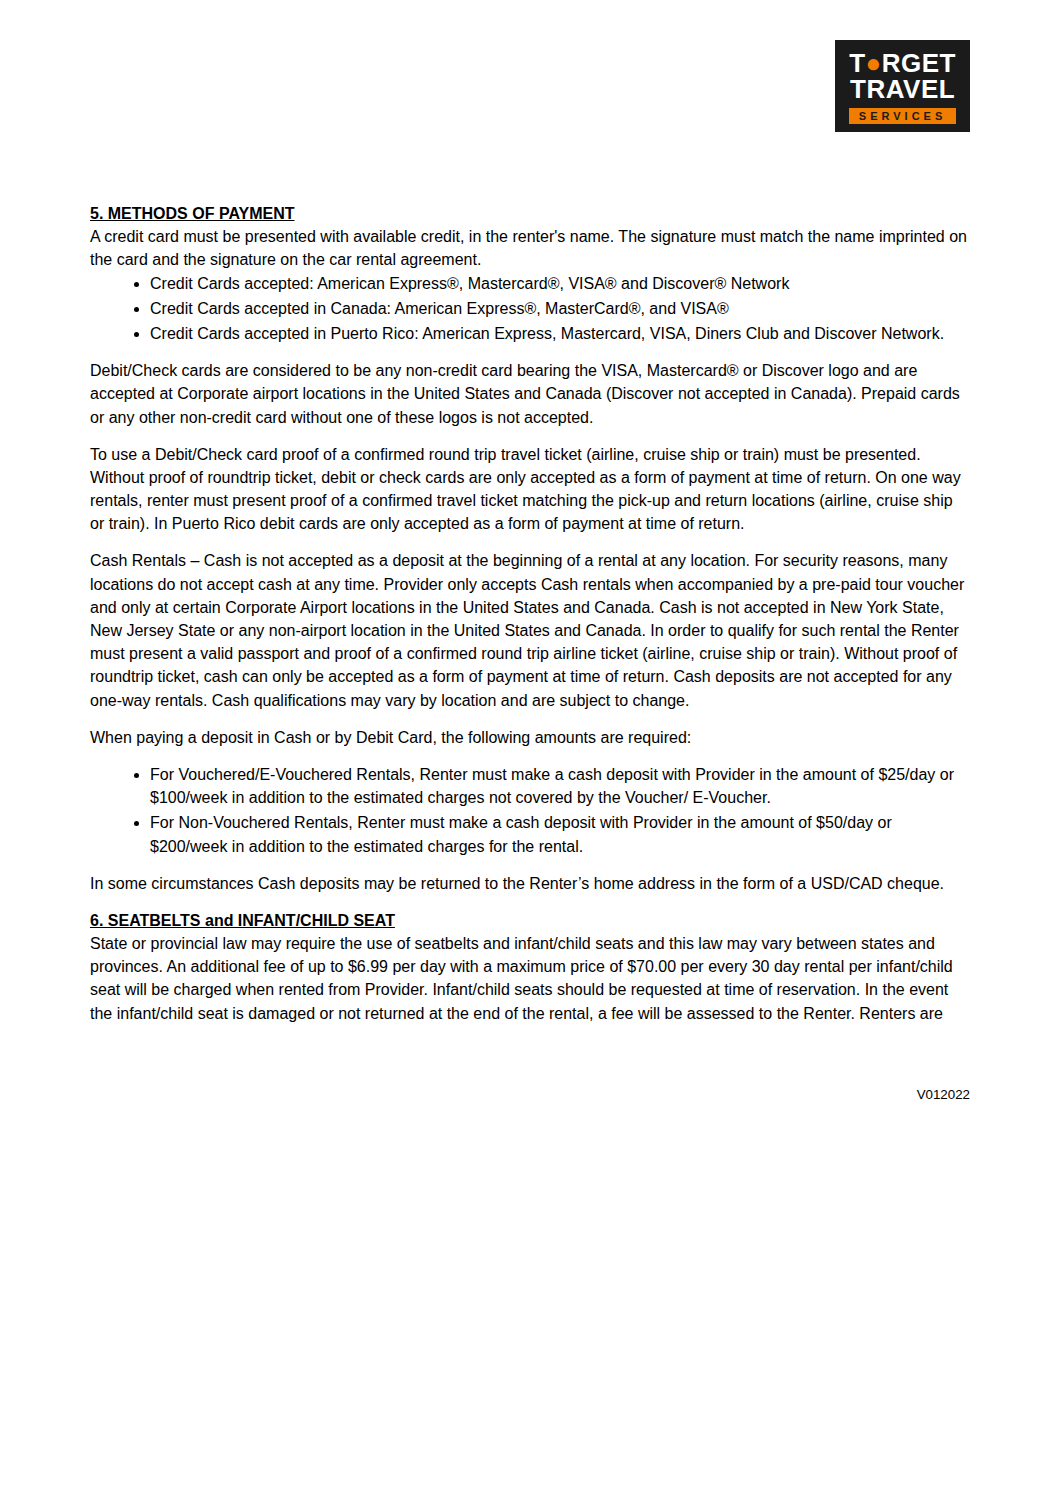T●RGET TRAVEL SERVICES
5. METHODS OF PAYMENT
A credit card must be presented with available credit, in the renter's name. The signature must match the name imprinted on the card and the signature on the car rental agreement.
Credit Cards accepted: American Express®, Mastercard®, VISA® and Discover® Network
Credit Cards accepted in Canada: American Express®, MasterCard®, and VISA®
Credit Cards accepted in Puerto Rico: American Express, Mastercard, VISA, Diners Club and Discover Network.
Debit/Check cards are considered to be any non-credit card bearing the VISA, Mastercard® or Discover logo and are accepted at Corporate airport locations in the United States and Canada (Discover not accepted in Canada). Prepaid cards or any other non-credit card without one of these logos is not accepted.
To use a Debit/Check card proof of a confirmed round trip travel ticket (airline, cruise ship or train) must be presented. Without proof of roundtrip ticket, debit or check cards are only accepted as a form of payment at time of return. On one way rentals, renter must present proof of a confirmed travel ticket matching the pick-up and return locations (airline, cruise ship or train). In Puerto Rico debit cards are only accepted as a form of payment at time of return.
Cash Rentals – Cash is not accepted as a deposit at the beginning of a rental at any location. For security reasons, many locations do not accept cash at any time. Provider only accepts Cash rentals when accompanied by a pre-paid tour voucher and only at certain Corporate Airport locations in the United States and Canada. Cash is not accepted in New York State, New Jersey State or any non-airport location in the United States and Canada. In order to qualify for such rental the Renter must present a valid passport and proof of a confirmed round trip airline ticket (airline, cruise ship or train). Without proof of roundtrip ticket, cash can only be accepted as a form of payment at time of return. Cash deposits are not accepted for any one-way rentals. Cash qualifications may vary by location and are subject to change.
When paying a deposit in Cash or by Debit Card, the following amounts are required:
For Vouchered/E-Vouchered Rentals, Renter must make a cash deposit with Provider in the amount of $25/day or $100/week in addition to the estimated charges not covered by the Voucher/ E-Voucher.
For Non-Vouchered Rentals, Renter must make a cash deposit with Provider in the amount of $50/day or $200/week in addition to the estimated charges for the rental.
In some circumstances Cash deposits may be returned to the Renter’s home address in the form of a USD/CAD cheque.
6. SEATBELTS and INFANT/CHILD SEAT
State or provincial law may require the use of seatbelts and infant/child seats and this law may vary between states and provinces. An additional fee of up to $6.99 per day with a maximum price of $70.00 per every 30 day rental per infant/child seat will be charged when rented from Provider. Infant/child seats should be requested at time of reservation. In the event the infant/child seat is damaged or not returned at the end of the rental, a fee will be assessed to the Renter. Renters are
V012022